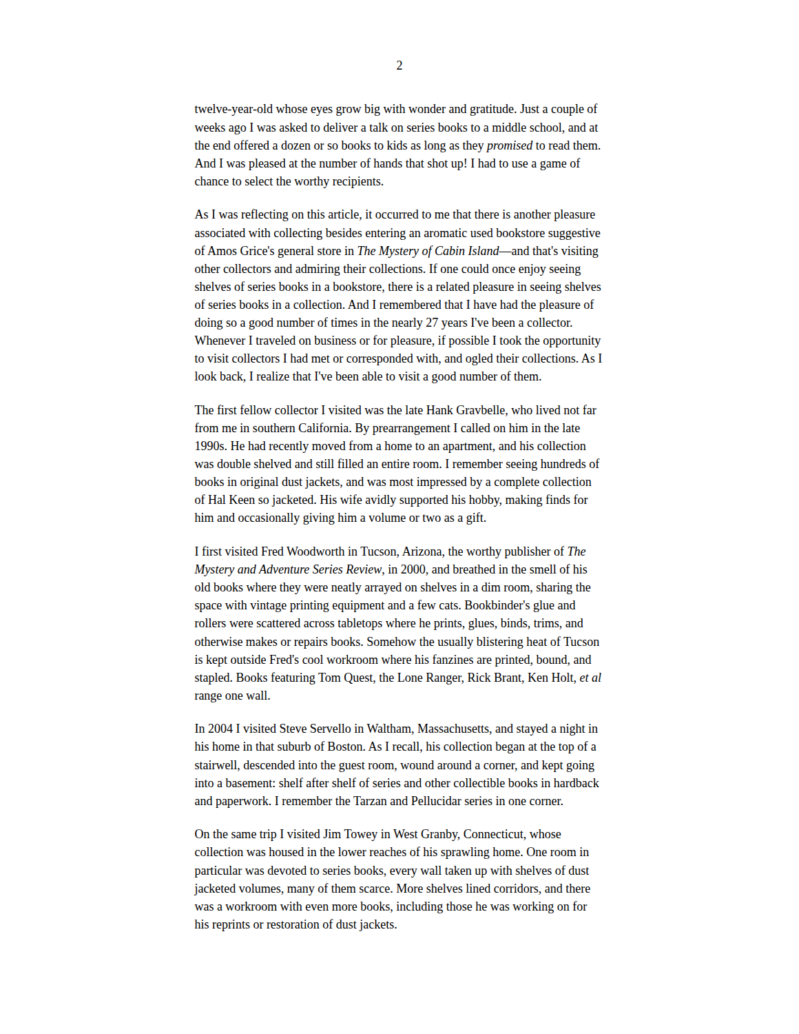2
twelve-year-old whose eyes grow big with wonder and gratitude. Just a couple of weeks ago I was asked to deliver a talk on series books to a middle school, and at the end offered a dozen or so books to kids as long as they promised to read them. And I was pleased at the number of hands that shot up! I had to use a game of chance to select the worthy recipients.
As I was reflecting on this article, it occurred to me that there is another pleasure associated with collecting besides entering an aromatic used bookstore suggestive of Amos Grice's general store in The Mystery of Cabin Island—and that's visiting other collectors and admiring their collections. If one could once enjoy seeing shelves of series books in a bookstore, there is a related pleasure in seeing shelves of series books in a collection. And I remembered that I have had the pleasure of doing so a good number of times in the nearly 27 years I've been a collector. Whenever I traveled on business or for pleasure, if possible I took the opportunity to visit collectors I had met or corresponded with, and ogled their collections. As I look back, I realize that I've been able to visit a good number of them.
The first fellow collector I visited was the late Hank Gravbelle, who lived not far from me in southern California. By prearrangement I called on him in the late 1990s. He had recently moved from a home to an apartment, and his collection was double shelved and still filled an entire room. I remember seeing hundreds of books in original dust jackets, and was most impressed by a complete collection of Hal Keen so jacketed. His wife avidly supported his hobby, making finds for him and occasionally giving him a volume or two as a gift.
I first visited Fred Woodworth in Tucson, Arizona, the worthy publisher of The Mystery and Adventure Series Review, in 2000, and breathed in the smell of his old books where they were neatly arrayed on shelves in a dim room, sharing the space with vintage printing equipment and a few cats. Bookbinder's glue and rollers were scattered across tabletops where he prints, glues, binds, trims, and otherwise makes or repairs books. Somehow the usually blistering heat of Tucson is kept outside Fred's cool workroom where his fanzines are printed, bound, and stapled. Books featuring Tom Quest, the Lone Ranger, Rick Brant, Ken Holt, et al range one wall.
In 2004 I visited Steve Servello in Waltham, Massachusetts, and stayed a night in his home in that suburb of Boston. As I recall, his collection began at the top of a stairwell, descended into the guest room, wound around a corner, and kept going into a basement: shelf after shelf of series and other collectible books in hardback and paperwork. I remember the Tarzan and Pellucidar series in one corner.
On the same trip I visited Jim Towey in West Granby, Connecticut, whose collection was housed in the lower reaches of his sprawling home. One room in particular was devoted to series books, every wall taken up with shelves of dust jacketed volumes, many of them scarce. More shelves lined corridors, and there was a workroom with even more books, including those he was working on for his reprints or restoration of dust jackets.